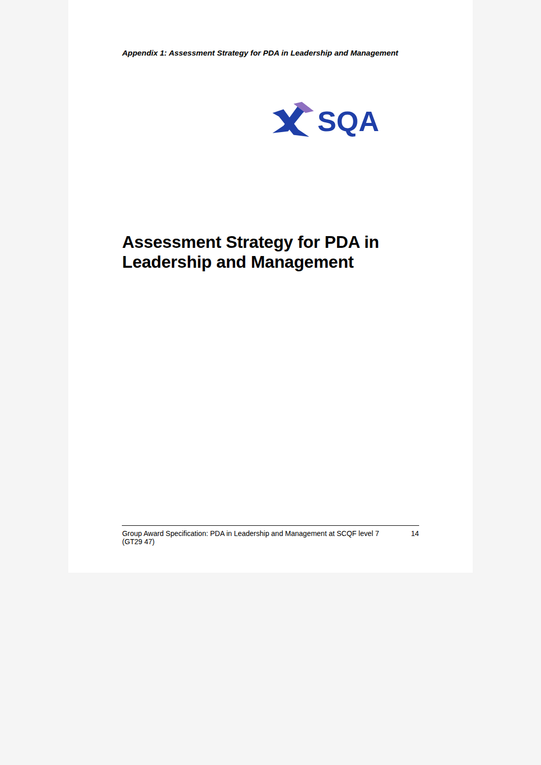Appendix 1: Assessment Strategy for PDA in Leadership and Management
SQA
Assessment Strategy for PDA in Leadership and Management
Group Award Specification: PDA in Leadership and Management at SCQF level 7 (GT29 47) 14